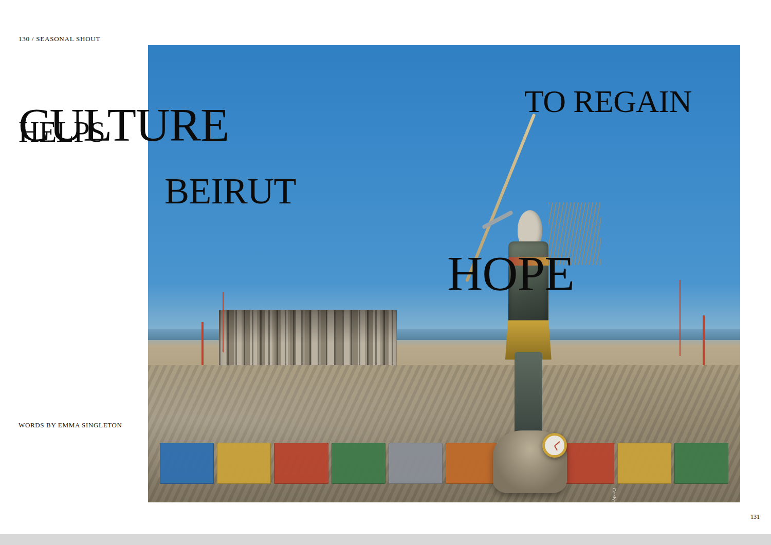130 / Seasonal Shout
Seasonal Shout
CULTURE
HELPS
BEIRUT
TO REGAIN
HOPE
Words by Emma Singleton
CatalyticAction
131